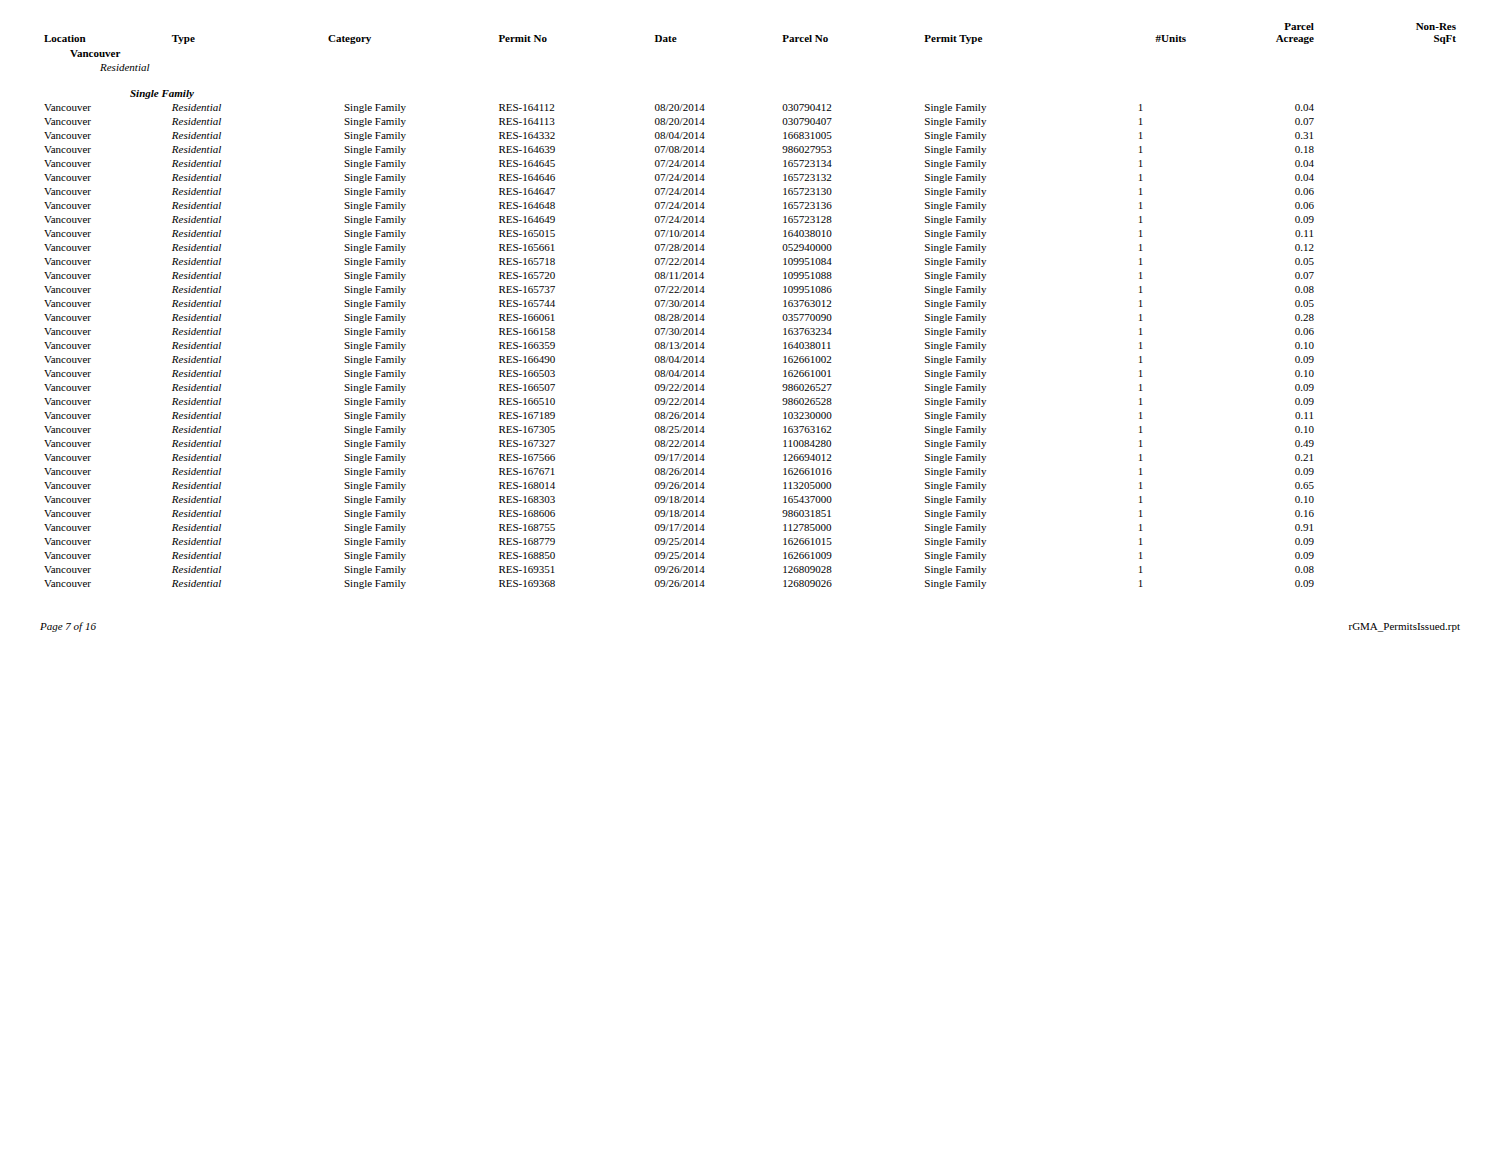| Location | Type | Category | Permit No | Date | Parcel No | Permit Type | #Units | Parcel Acreage | Non-Res SqFt |
| --- | --- | --- | --- | --- | --- | --- | --- | --- | --- |
| Vancouver |
| Residential |
| Single Family |
| Vancouver | Residential | Single Family | RES-164112 | 08/20/2014 | 030790412 | Single Family | 1 | 0.04 | |
| Vancouver | Residential | Single Family | RES-164113 | 08/20/2014 | 030790407 | Single Family | 1 | 0.07 | |
| Vancouver | Residential | Single Family | RES-164332 | 08/04/2014 | 166831005 | Single Family | 1 | 0.31 | |
| Vancouver | Residential | Single Family | RES-164639 | 07/08/2014 | 986027953 | Single Family | 1 | 0.18 | |
| Vancouver | Residential | Single Family | RES-164645 | 07/24/2014 | 165723134 | Single Family | 1 | 0.04 | |
| Vancouver | Residential | Single Family | RES-164646 | 07/24/2014 | 165723132 | Single Family | 1 | 0.04 | |
| Vancouver | Residential | Single Family | RES-164647 | 07/24/2014 | 165723130 | Single Family | 1 | 0.06 | |
| Vancouver | Residential | Single Family | RES-164648 | 07/24/2014 | 165723136 | Single Family | 1 | 0.06 | |
| Vancouver | Residential | Single Family | RES-164649 | 07/24/2014 | 165723128 | Single Family | 1 | 0.09 | |
| Vancouver | Residential | Single Family | RES-165015 | 07/10/2014 | 164038010 | Single Family | 1 | 0.11 | |
| Vancouver | Residential | Single Family | RES-165661 | 07/28/2014 | 052940000 | Single Family | 1 | 0.12 | |
| Vancouver | Residential | Single Family | RES-165718 | 07/22/2014 | 109951084 | Single Family | 1 | 0.05 | |
| Vancouver | Residential | Single Family | RES-165720 | 08/11/2014 | 109951088 | Single Family | 1 | 0.07 | |
| Vancouver | Residential | Single Family | RES-165737 | 07/22/2014 | 109951086 | Single Family | 1 | 0.08 | |
| Vancouver | Residential | Single Family | RES-165744 | 07/30/2014 | 163763012 | Single Family | 1 | 0.05 | |
| Vancouver | Residential | Single Family | RES-166061 | 08/28/2014 | 035770090 | Single Family | 1 | 0.28 | |
| Vancouver | Residential | Single Family | RES-166158 | 07/30/2014 | 163763234 | Single Family | 1 | 0.06 | |
| Vancouver | Residential | Single Family | RES-166359 | 08/13/2014 | 164038011 | Single Family | 1 | 0.10 | |
| Vancouver | Residential | Single Family | RES-166490 | 08/04/2014 | 162661002 | Single Family | 1 | 0.09 | |
| Vancouver | Residential | Single Family | RES-166503 | 08/04/2014 | 162661001 | Single Family | 1 | 0.10 | |
| Vancouver | Residential | Single Family | RES-166507 | 09/22/2014 | 986026527 | Single Family | 1 | 0.09 | |
| Vancouver | Residential | Single Family | RES-166510 | 09/22/2014 | 986026528 | Single Family | 1 | 0.09 | |
| Vancouver | Residential | Single Family | RES-167189 | 08/26/2014 | 103230000 | Single Family | 1 | 0.11 | |
| Vancouver | Residential | Single Family | RES-167305 | 08/25/2014 | 163763162 | Single Family | 1 | 0.10 | |
| Vancouver | Residential | Single Family | RES-167327 | 08/22/2014 | 110084280 | Single Family | 1 | 0.49 | |
| Vancouver | Residential | Single Family | RES-167566 | 09/17/2014 | 126694012 | Single Family | 1 | 0.21 | |
| Vancouver | Residential | Single Family | RES-167671 | 08/26/2014 | 162661016 | Single Family | 1 | 0.09 | |
| Vancouver | Residential | Single Family | RES-168014 | 09/26/2014 | 113205000 | Single Family | 1 | 0.65 | |
| Vancouver | Residential | Single Family | RES-168303 | 09/18/2014 | 165437000 | Single Family | 1 | 0.10 | |
| Vancouver | Residential | Single Family | RES-168606 | 09/18/2014 | 986031851 | Single Family | 1 | 0.16 | |
| Vancouver | Residential | Single Family | RES-168755 | 09/17/2014 | 112785000 | Single Family | 1 | 0.91 | |
| Vancouver | Residential | Single Family | RES-168779 | 09/25/2014 | 162661015 | Single Family | 1 | 0.09 | |
| Vancouver | Residential | Single Family | RES-168850 | 09/25/2014 | 162661009 | Single Family | 1 | 0.09 | |
| Vancouver | Residential | Single Family | RES-169351 | 09/26/2014 | 126809028 | Single Family | 1 | 0.08 | |
| Vancouver | Residential | Single Family | RES-169368 | 09/26/2014 | 126809026 | Single Family | 1 | 0.09 | |
Page 7 of 16 rGMA_PermitsIssued.rpt